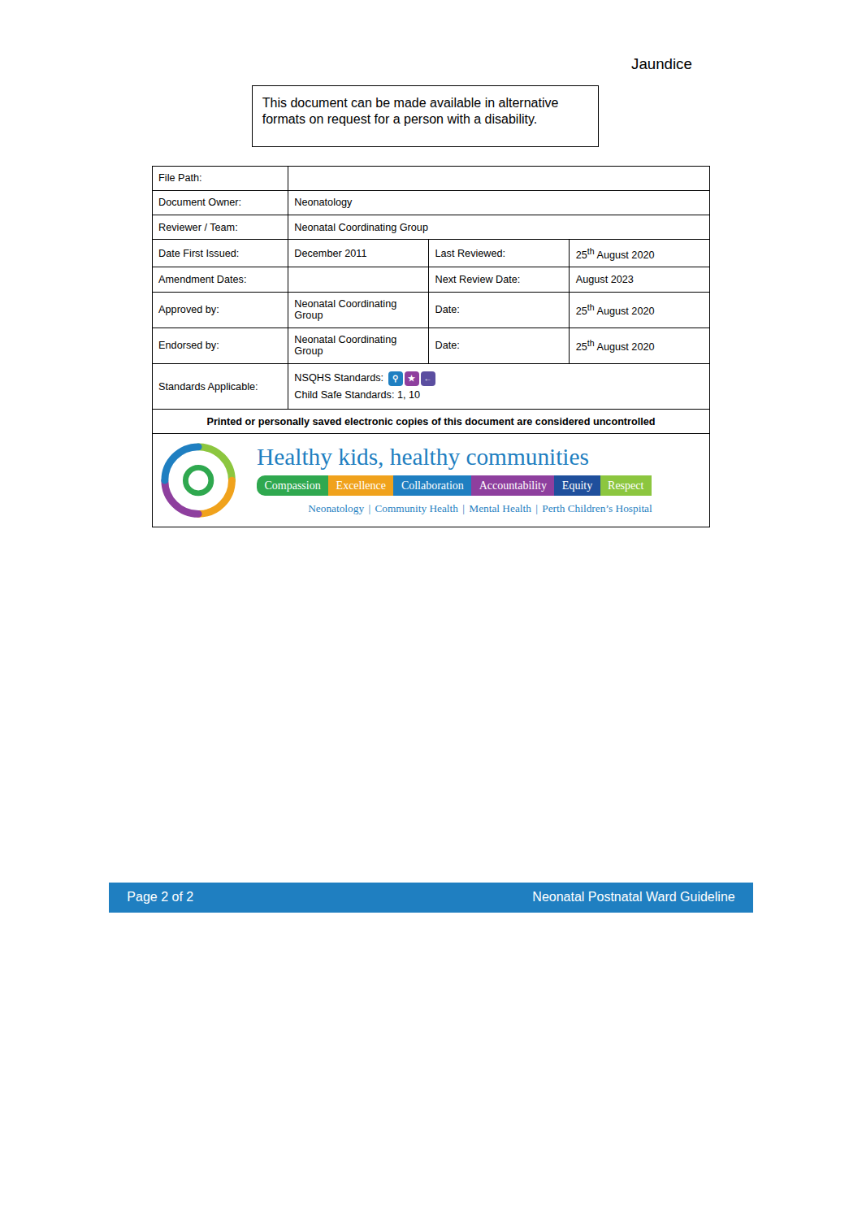Jaundice
This document can be made available in alternative formats on request for a person with a disability.
| File Path: | |
| Document Owner: | Neonatology |
| Reviewer / Team: | Neonatal Coordinating Group |
| Date First Issued: | December 2011 | Last Reviewed: | 25 th August 2020 |
| Amendment Dates: | | Next Review Date: | August 2023 |
| Approved by: | Neonatal Coordinating Group | Date: | 25 th August 2020 |
| Endorsed by: | Neonatal Coordinating Group | Date: | 25 th August 2020 |
| Standards Applicable: | NSQHS Standards: ⚲ ★ ← Child Safe Standards: 1, 10 |
| Printed or personally saved electronic copies of this document are considered uncontrolled |
| Healthy kids, healthy communities Compassion Excellence Collaboration Accountability Equity Respect Neonatology / Community Health / Mental Health / Perth Children’s Hospital |
Page 2 of 2
Neonatal Postnatal Ward Guideline